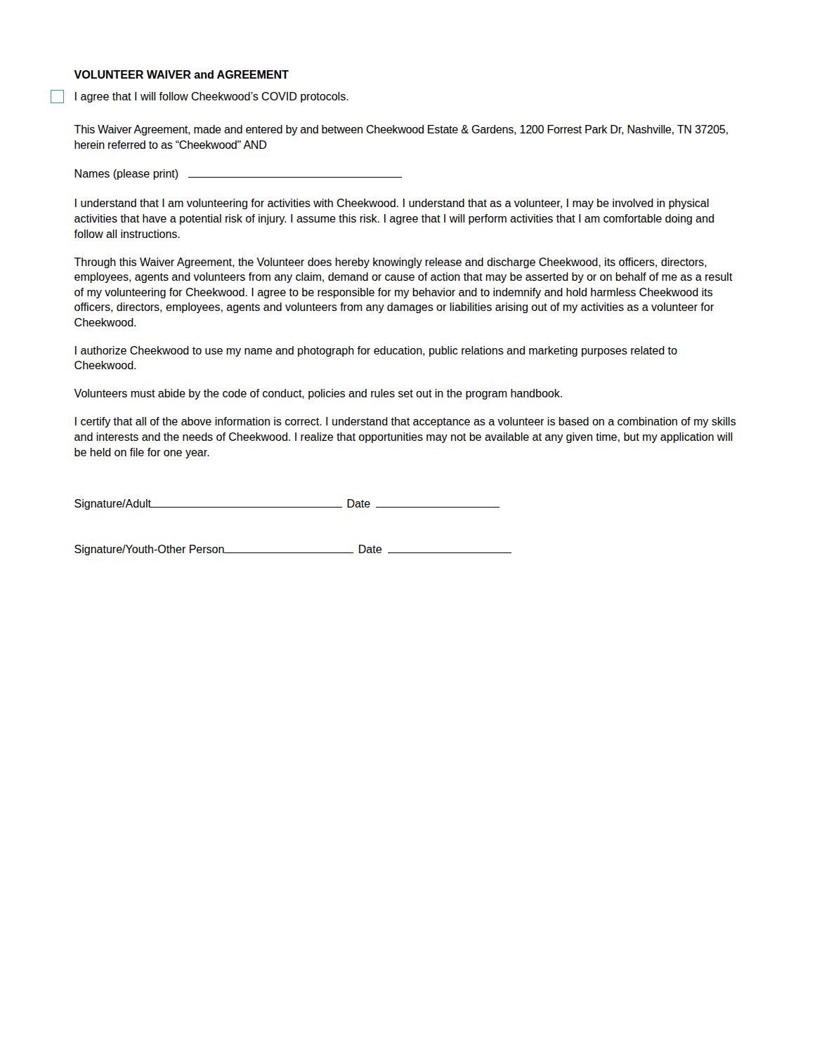VOLUNTEER WAIVER and AGREEMENT
I agree that I will follow Cheekwood’s COVID protocols.
This Waiver Agreement, made and entered by and between Cheekwood Estate & Gardens, 1200 Forrest Park Dr, Nashville, TN 37205, herein referred to as “Cheekwood" AND
Names (please print)
I understand that I am volunteering for activities with Cheekwood. I understand that as a volunteer, I may be involved in physical activities that have a potential risk of injury. I assume this risk. I agree that I will perform activities that I am comfortable doing and follow all instructions.
Through this Waiver Agreement, the Volunteer does hereby knowingly release and discharge Cheekwood, its officers, directors, employees, agents and volunteers from any claim, demand or cause of action that may be asserted by or on behalf of me as a result of my volunteering for Cheekwood. I agree to be responsible for my behavior and to indemnify and hold harmless Cheekwood its officers, directors, employees, agents and volunteers from any damages or liabilities arising out of my activities as a volunteer for Cheekwood.
I authorize Cheekwood to use my name and photograph for education, public relations and marketing purposes related to Cheekwood.
Volunteers must abide by the code of conduct, policies and rules set out in the program handbook.
I certify that all of the above information is correct. I understand that acceptance as a volunteer is based on a combination of my skills and interests and the needs of Cheekwood. I realize that opportunities may not be available at any given time, but my application will be held on file for one year.
Signature/Adult Date
Signature/Youth-Other Person Date